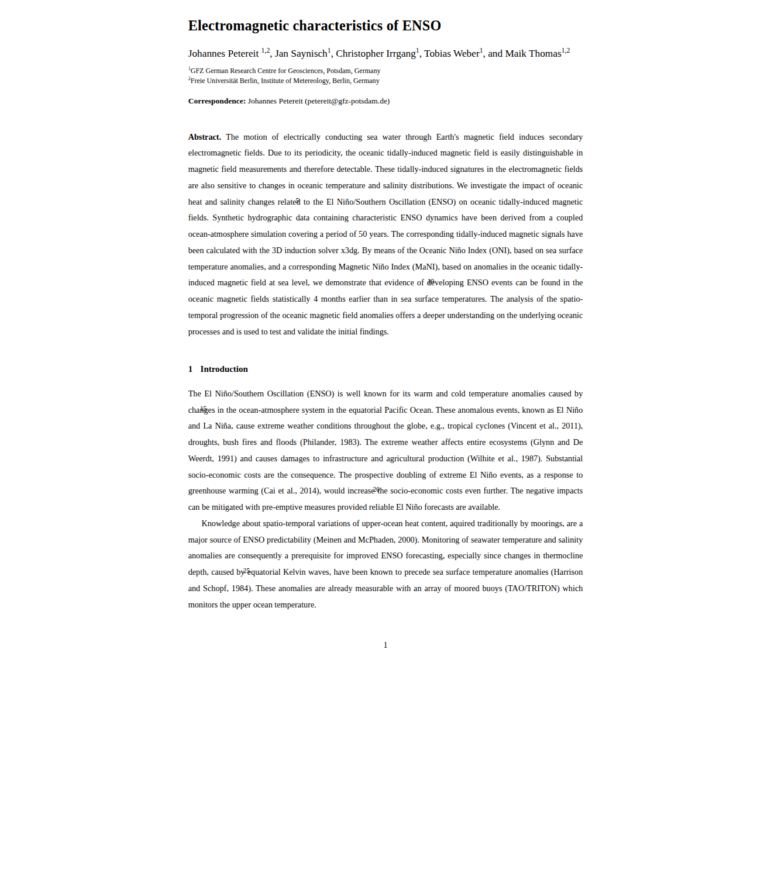Electromagnetic characteristics of ENSO
Johannes Petereit 1,2, Jan Saynisch1, Christopher Irrgang1, Tobias Weber1, and Maik Thomas1,2
1GFZ German Research Centre for Geosciences, Potsdam, Germany
2Freie Universität Berlin, Institute of Metereology, Berlin, Germany
Correspondence: Johannes Petereit (petereit@gfz-potsdam.de)
Abstract. The motion of electrically conducting sea water through Earth's magnetic field induces secondary electromagnetic fields. Due to its periodicity, the oceanic tidally-induced magnetic field is easily distinguishable in magnetic field measurements and therefore detectable. These tidally-induced signatures in the electromagnetic fields are also sensitive to changes in oceanic temperature and salinity distributions. We investigate the impact of oceanic heat and salinity changes related to 5the El Niño/Southern Oscillation (ENSO) on oceanic tidally-induced magnetic fields. Synthetic hydrographic data containing characteristic ENSO dynamics have been derived from a coupled ocean-atmosphere simulation covering a period of 50 years. The corresponding tidally-induced magnetic signals have been calculated with the 3D induction solver x3dg. By means of the Oceanic Niño Index (ONI), based on sea surface temperature anomalies, and a corresponding Magnetic Niño Index (MaNI), based on anomalies in the oceanic tidally-induced magnetic field at sea level, we demonstrate that evidence of devel10oping ENSO events can be found in the oceanic magnetic fields statistically 4 months earlier than in sea surface temperatures. The analysis of the spatio-temporal progression of the oceanic magnetic field anomalies offers a deeper understanding on the underlying oceanic processes and is used to test and validate the initial findings.
1 Introduction
The El Niño/Southern Oscillation (ENSO) is well known for its warm and cold temperature anomalies caused by changes 15in the ocean-atmosphere system in the equatorial Pacific Ocean. These anomalous events, known as El Niño and La Niña, cause extreme weather conditions throughout the globe, e.g., tropical cyclones (Vincent et al., 2011), droughts, bush fires and floods (Philander, 1983). The extreme weather affects entire ecosystems (Glynn and De Weerdt, 1991) and causes damages to infrastructure and agricultural production (Wilhite et al., 1987). Substantial socio-economic costs are the consequence. The prospective doubling of extreme El Niño events, as a response to greenhouse warming (Cai et al., 2014), would increase the 20socio-economic costs even further. The negative impacts can be mitigated with pre-emptive measures provided reliable El Niño forecasts are available.
Knowledge about spatio-temporal variations of upper-ocean heat content, aquired traditionally by moorings, are a major source of ENSO predictability (Meinen and McPhaden, 2000). Monitoring of seawater temperature and salinity anomalies are consequently a prerequisite for improved ENSO forecasting, especially since changes in thermocline depth, caused by 25equatorial Kelvin waves, have been known to precede sea surface temperature anomalies (Harrison and Schopf, 1984). These anomalies are already measurable with an array of moored buoys (TAO/TRITON) which monitors the upper ocean temperature.
1